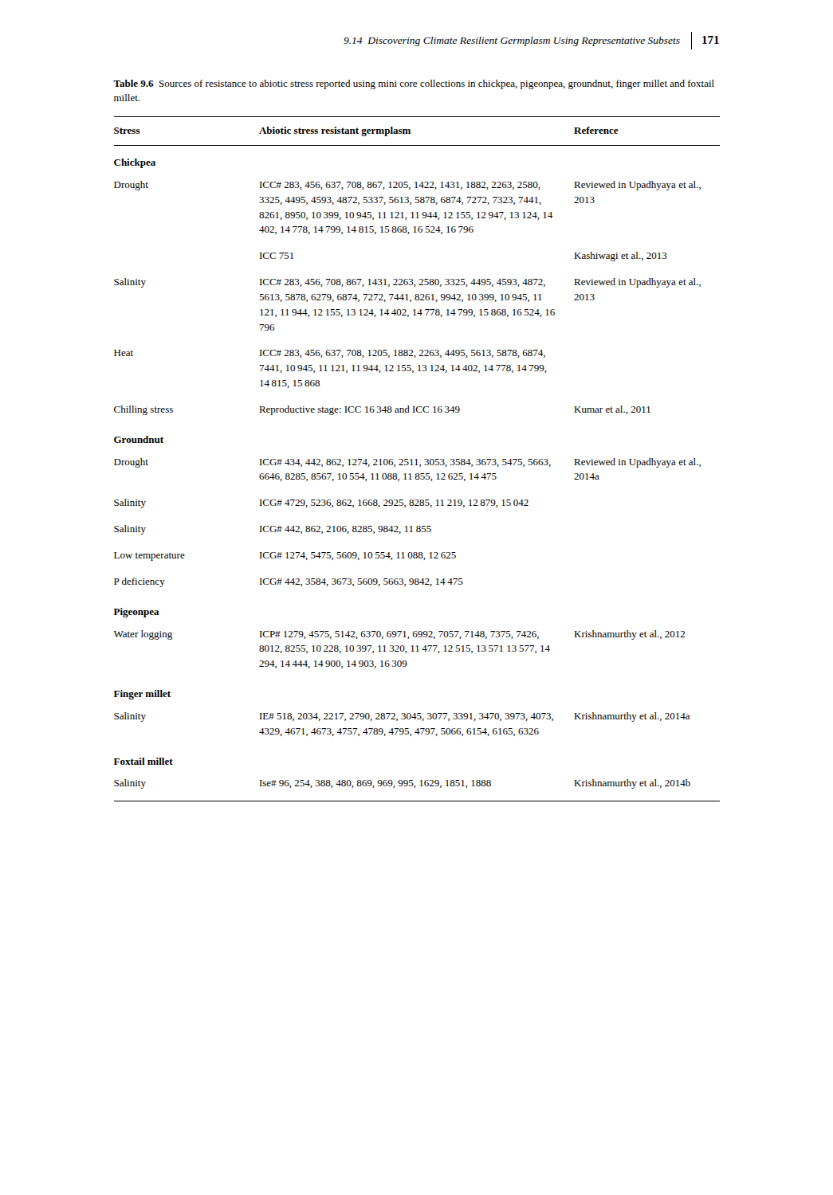9.14 Discovering Climate Resilient Germplasm Using Representative Subsets 171
Table 9.6 Sources of resistance to abiotic stress reported using mini core collections in chickpea, pigeonpea, groundnut, finger millet and foxtail millet.
| Stress | Abiotic stress resistant germplasm | Reference |
| --- | --- | --- |
| Chickpea |
| Drought | ICC# 283, 456, 637, 708, 867, 1205, 1422, 1431, 1882, 2263, 2580, 3325, 4495, 4593, 4872, 5337, 5613, 5878, 6874, 7272, 7323, 7441, 8261, 8950, 10 399, 10 945, 11 121, 11 944, 12 155, 12 947, 13 124, 14 402, 14 778, 14 799, 14 815, 15 868, 16 524, 16 796 | Reviewed in Upadhyaya et al., 2013 |
| | ICC 751 | Kashiwagi et al., 2013 |
| Salinity | ICC# 283, 456, 708, 867, 1431, 2263, 2580, 3325, 4495, 4593, 4872, 5613, 5878, 6279, 6874, 7272, 7441, 8261, 9942, 10 399, 10 945, 11 121, 11 944, 12 155, 13 124, 14 402, 14 778, 14 799, 15 868, 16 524, 16 796 | Reviewed in Upadhyaya et al., 2013 |
| Heat | ICC# 283, 456, 637, 708, 1205, 1882, 2263, 4495, 5613, 5878, 6874, 7441, 10 945, 11 121, 11 944, 12 155, 13 124, 14 402, 14 778, 14 799, 14 815, 15 868 | |
| Chilling stress | Reproductive stage: ICC 16 348 and ICC 16 349 | Kumar et al., 2011 |
| Groundnut |
| Drought | ICG# 434, 442, 862, 1274, 2106, 2511, 3053, 3584, 3673, 5475, 5663, 6646, 8285, 8567, 10 554, 11 088, 11 855, 12 625, 14 475 | Reviewed in Upadhyaya et al., 2014a |
| Salinity | ICG# 4729, 5236, 862, 1668, 2925, 8285, 11 219, 12 879, 15 042 | |
| Salinity | ICG# 442, 862, 2106, 8285, 9842, 11 855 | |
| Low temperature | ICG# 1274, 5475, 5609, 10 554, 11 088, 12 625 | |
| P deficiency | ICG# 442, 3584, 3673, 5609, 5663, 9842, 14 475 | |
| Pigeonpea |
| Water logging | ICP# 1279, 4575, 5142, 6370, 6971, 6992, 7057, 7148, 7375, 7426, 8012, 8255, 10 228, 10 397, 11 320, 11 477, 12 515, 13 571 13 577, 14 294, 14 444, 14 900, 14 903, 16 309 | Krishnamurthy et al., 2012 |
| Finger millet |
| Salinity | IE# 518, 2034, 2217, 2790, 2872, 3045, 3077, 3391, 3470, 3973, 4073, 4329, 4671, 4673, 4757, 4789, 4795, 4797, 5066, 6154, 6165, 6326 | Krishnamurthy et al., 2014a |
| Foxtail millet |
| Salinity | Ise# 96, 254, 388, 480, 869, 969, 995, 1629, 1851, 1888 | Krishnamurthy et al., 2014b |